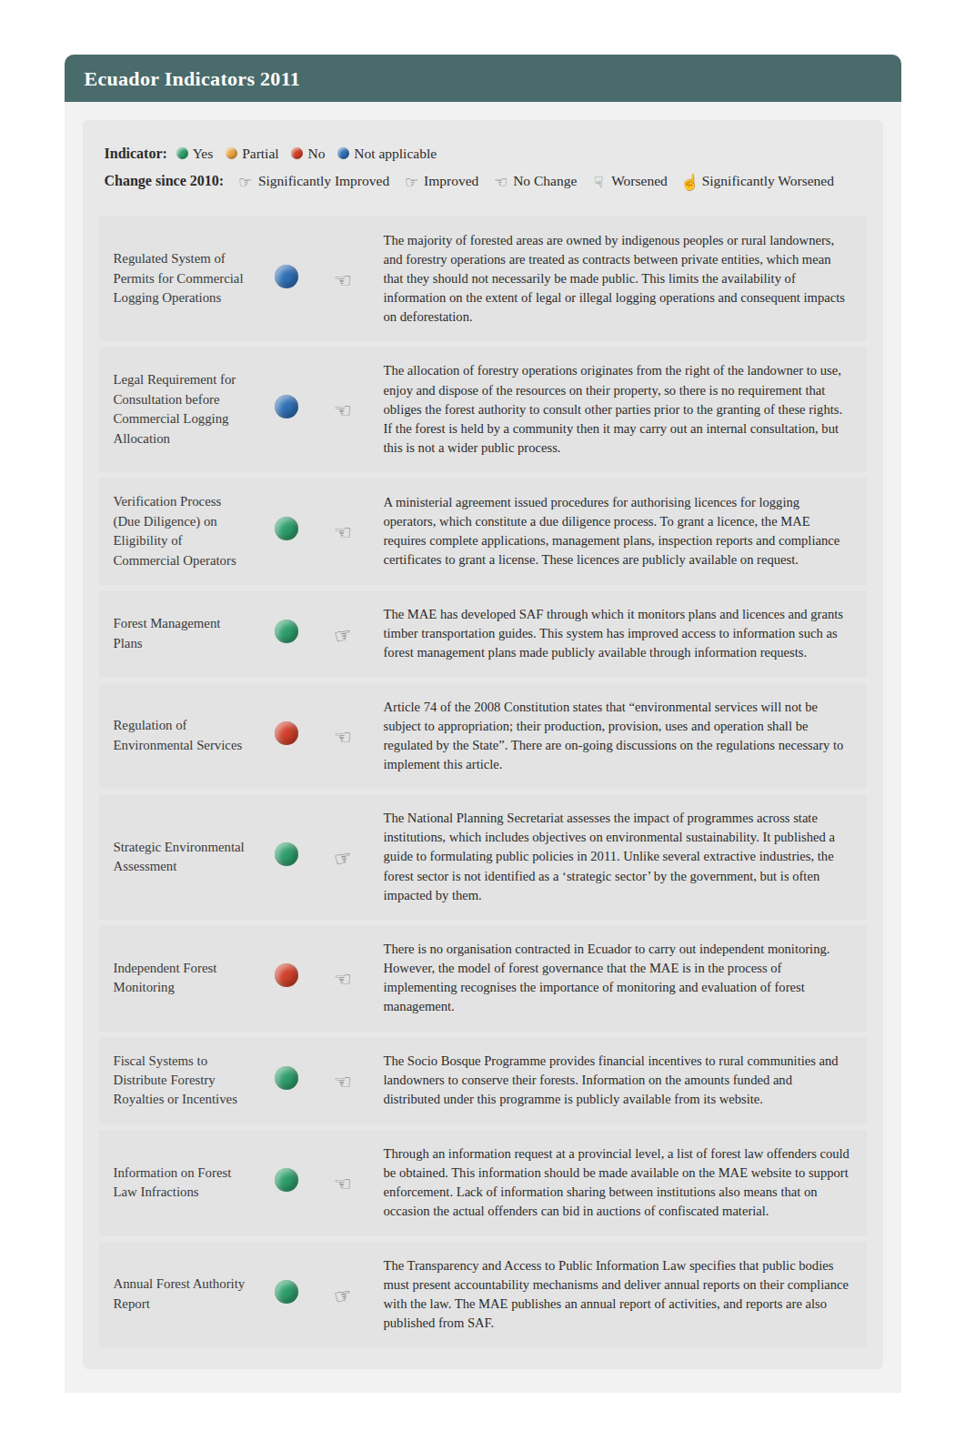Ecuador Indicators 2011
Indicator: Yes Partial No Not applicable
Change since 2010: ☞Significantly Improved ☞Improved ☜No Change ☟Worsened ☝Significantly Worsened
| Regulated System of Permits for Commercial Logging Operations | Not applicable | ☜ No change | The majority of forested areas are owned by indigenous peoples or rural landowners, and forestry operations are treated as contracts between private entities, which mean that they should not necessarily be made public. This limits the availability of information on the extent of legal or illegal logging operations and consequent impacts on deforestation. |
| Legal Requirement for Consultation before Commercial Logging Allocation | Not applicable | ☜ No change | The allocation of forestry operations originates from the right of the landowner to use, enjoy and dispose of the resources on their property, so there is no requirement that obliges the forest authority to consult other parties prior to the granting of these rights. If the forest is held by a community then it may carry out an internal consultation, but this is not a wider public process. |
| Verification Process (Due Diligence) on Eligibility of Commercial Operators | Yes | ☜ No change | A ministerial agreement issued procedures for authorising licences for logging operators, which constitute a due diligence process. To grant a licence, the MAE requires complete applications, management plans, inspection reports and compliance certificates to grant a license. These licences are publicly available on request. |
| Forest Management Plans | Yes | ☞ Improved | The MAE has developed SAF through which it monitors plans and licences and grants timber transportation guides. This system has improved access to information such as forest management plans made publicly available through information requests. |
| Regulation of Environmental Services | No | ☜ No change | Article 74 of the 2008 Constitution states that “environmental services will not be subject to appropriation; their production, provision, uses and operation shall be regulated by the State”. There are on-going discussions on the regulations necessary to implement this article. |
| Strategic Environmental Assessment | Yes | ☞ Improved | The National Planning Secretariat assesses the impact of programmes across state institutions, which includes objectives on environmental sustainability. It published a guide to formulating public policies in 2011. Unlike several extractive industries, the forest sector is not identified as a ‘strategic sector’ by the government, but is often impacted by them. |
| Independent Forest Monitoring | No | ☜ No change | There is no organisation contracted in Ecuador to carry out independent monitoring. However, the model of forest governance that the MAE is in the process of implementing recognises the importance of monitoring and evaluation of forest management. |
| Fiscal Systems to Distribute Forestry Royalties or Incentives | Yes | ☜ No change | The Socio Bosque Programme provides financial incentives to rural communities and landowners to conserve their forests. Information on the amounts funded and distributed under this programme is publicly available from its website. |
| Information on Forest Law Infractions | Yes | ☜ No change | Through an information request at a provincial level, a list of forest law offenders could be obtained. This information should be made available on the MAE website to support enforcement. Lack of information sharing between institutions also means that on occasion the actual offenders can bid in auctions of confiscated material. |
| Annual Forest Authority Report | Yes | ☞ Improved | The Transparency and Access to Public Information Law specifies that public bodies must present accountability mechanisms and deliver annual reports on their compliance with the law. The MAE publishes an annual report of activities, and reports are also published from SAF. |